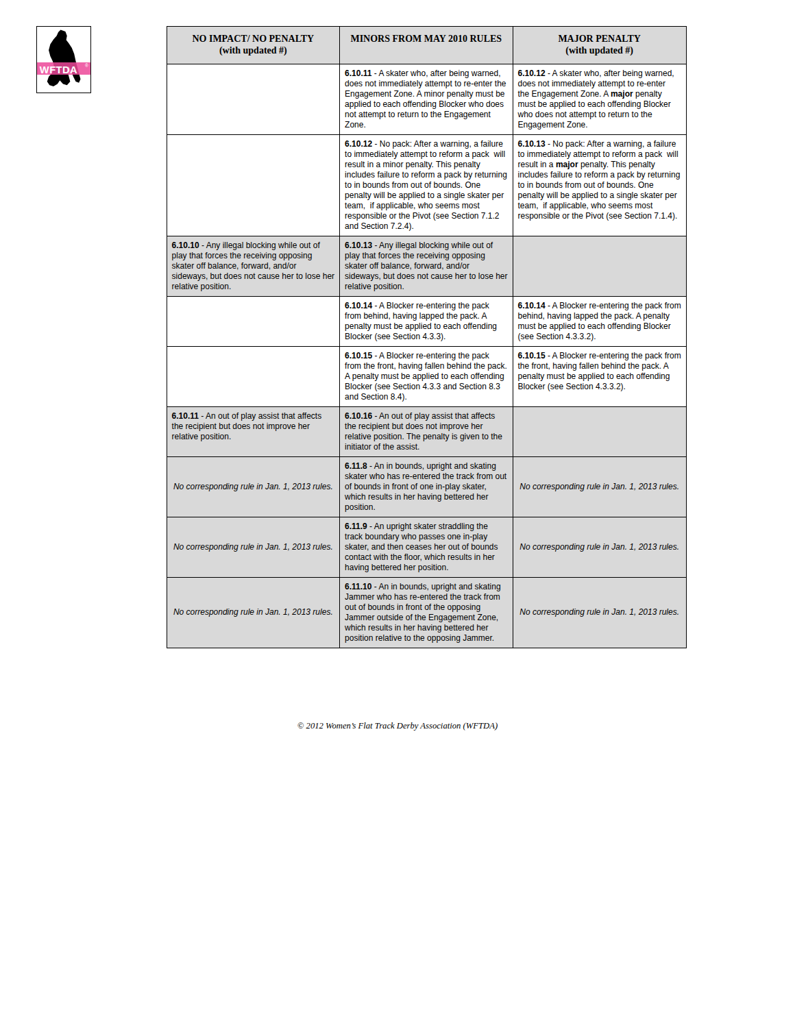WFTDA
®
| NO IMPACT/ NO PENALTY (with updated #) | MINORS FROM MAY 2010 RULES | MAJOR PENALTY (with updated #) |
| --- | --- | --- |
| | 6.10.11 - A skater who, after being warned, does not immediately attempt to re-enter the Engagement Zone. A minor penalty must be applied to each offending Blocker who does not attempt to return to the Engagement Zone. | 6.10.12 - A skater who, after being warned, does not immediately attempt to re-enter the Engagement Zone. A major penalty must be applied to each offending Blocker who does not attempt to return to the Engagement Zone. |
| | 6.10.12 - No pack: After a warning, a failure to immediately attempt to reform a pack will result in a minor penalty. This penalty includes failure to reform a pack by returning to in bounds from out of bounds. One penalty will be applied to a single skater per team, if applicable, who seems most responsible or the Pivot (see Section 7.1.2 and Section 7.2.4). | 6.10.13 - No pack: After a warning, a failure to immediately attempt to reform a pack will result in a major penalty. This penalty includes failure to reform a pack by returning to in bounds from out of bounds. One penalty will be applied to a single skater per team, if applicable, who seems most responsible or the Pivot (see Section 7.1.4). |
| 6.10.10 - Any illegal blocking while out of play that forces the receiving opposing skater off balance, forward, and/or sideways, but does not cause her to lose her relative position. | 6.10.13 - Any illegal blocking while out of play that forces the receiving opposing skater off balance, forward, and/or sideways, but does not cause her to lose her relative position. | |
| | 6.10.14 - A Blocker re-entering the pack from behind, having lapped the pack. A penalty must be applied to each offending Blocker (see Section 4.3.3). | 6.10.14 - A Blocker re-entering the pack from behind, having lapped the pack. A penalty must be applied to each offending Blocker (see Section 4.3.3.2). |
| | 6.10.15 - A Blocker re-entering the pack from the front, having fallen behind the pack. A penalty must be applied to each offending Blocker (see Section 4.3.3 and Section 8.3 and Section 8.4). | 6.10.15 - A Blocker re-entering the pack from the front, having fallen behind the pack. A penalty must be applied to each offending Blocker (see Section 4.3.3.2). |
| 6.10.11 - An out of play assist that affects the recipient but does not improve her relative position. | 6.10.16 - An out of play assist that affects the recipient but does not improve her relative position. The penalty is given to the initiator of the assist. | |
| No corresponding rule in Jan. 1, 2013 rules. | 6.11.8 - An in bounds, upright and skating skater who has re-entered the track from out of bounds in front of one in-play skater, which results in her having bettered her position. | No corresponding rule in Jan. 1, 2013 rules. |
| No corresponding rule in Jan. 1, 2013 rules. | 6.11.9 - An upright skater straddling the track boundary who passes one in-play skater, and then ceases her out of bounds contact with the floor, which results in her having bettered her position. | No corresponding rule in Jan. 1, 2013 rules. |
| No corresponding rule in Jan. 1, 2013 rules. | 6.11.10 - An in bounds, upright and skating Jammer who has re-entered the track from out of bounds in front of the opposing Jammer outside of the Engagement Zone, which results in her having bettered her position relative to the opposing Jammer. | No corresponding rule in Jan. 1, 2013 rules. |
© 2012 Women’s Flat Track Derby Association (WFTDA)